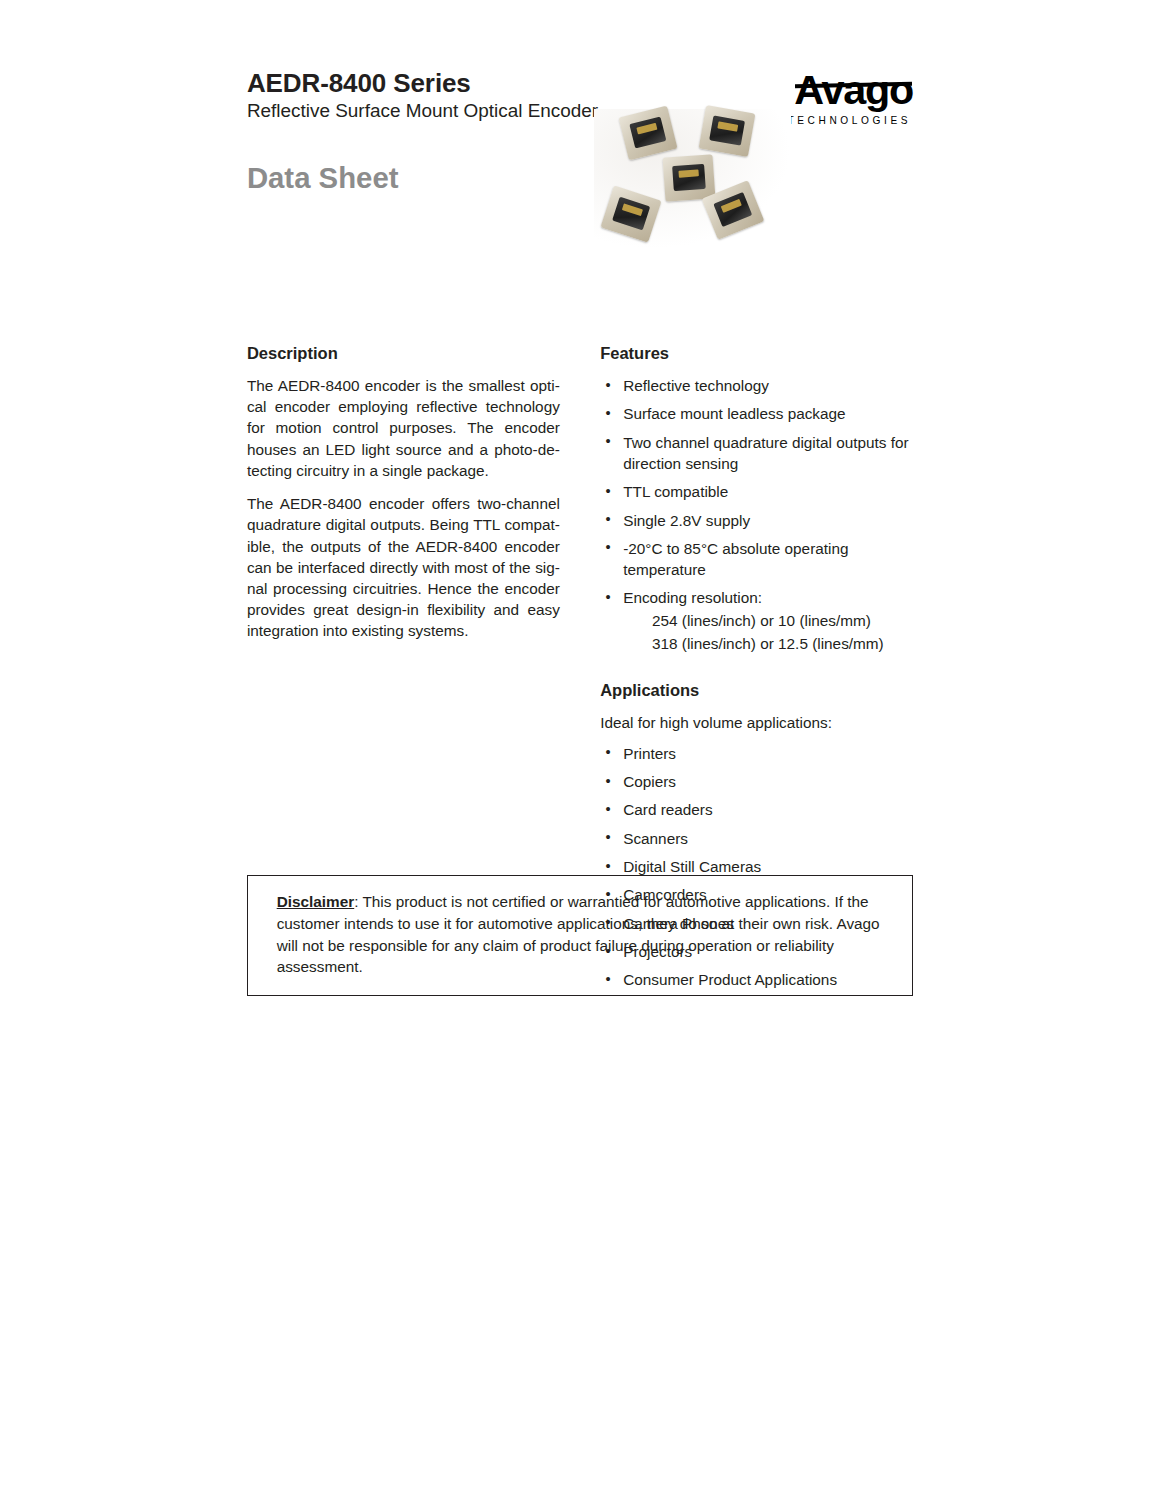AEDR-8400 Series
Reflective Surface Mount Optical Encoder
Data Sheet
Avago TECHNOLOGIES
Description
The AEDR-8400 encoder is the smallest optical encoder employing reflective technology for motion control purposes. The encoder houses an LED light source and a photo-detecting circuitry in a single package.
The AEDR-8400 encoder offers two-channel quadrature digital outputs. Being TTL compatible, the outputs of the AEDR-8400 encoder can be interfaced directly with most of the signal processing circuitries. Hence the encoder provides great design-in flexibility and easy integration into existing systems.
Features
Reflective technology
Surface mount leadless package
Two channel quadrature digital outputs for direction sensing
TTL compatible
Single 2.8V supply
-20°C to 85°C absolute operating temperature
Encoding resolution:
254 (lines/inch) or 10 (lines/mm)
318 (lines/inch) or 12.5 (lines/mm)
Applications
Ideal for high volume applications:
Printers
Copiers
Card readers
Scanners
Digital Still Cameras
Camcorders
Camera Phones
Projectors
Consumer Product Applications
Disclaimer: This product is not certified or warrantied for automotive applications. If the customer intends to use it for automotive applications, they do so at their own risk. Avago will not be responsible for any claim of product failure during operation or reliability assessment.